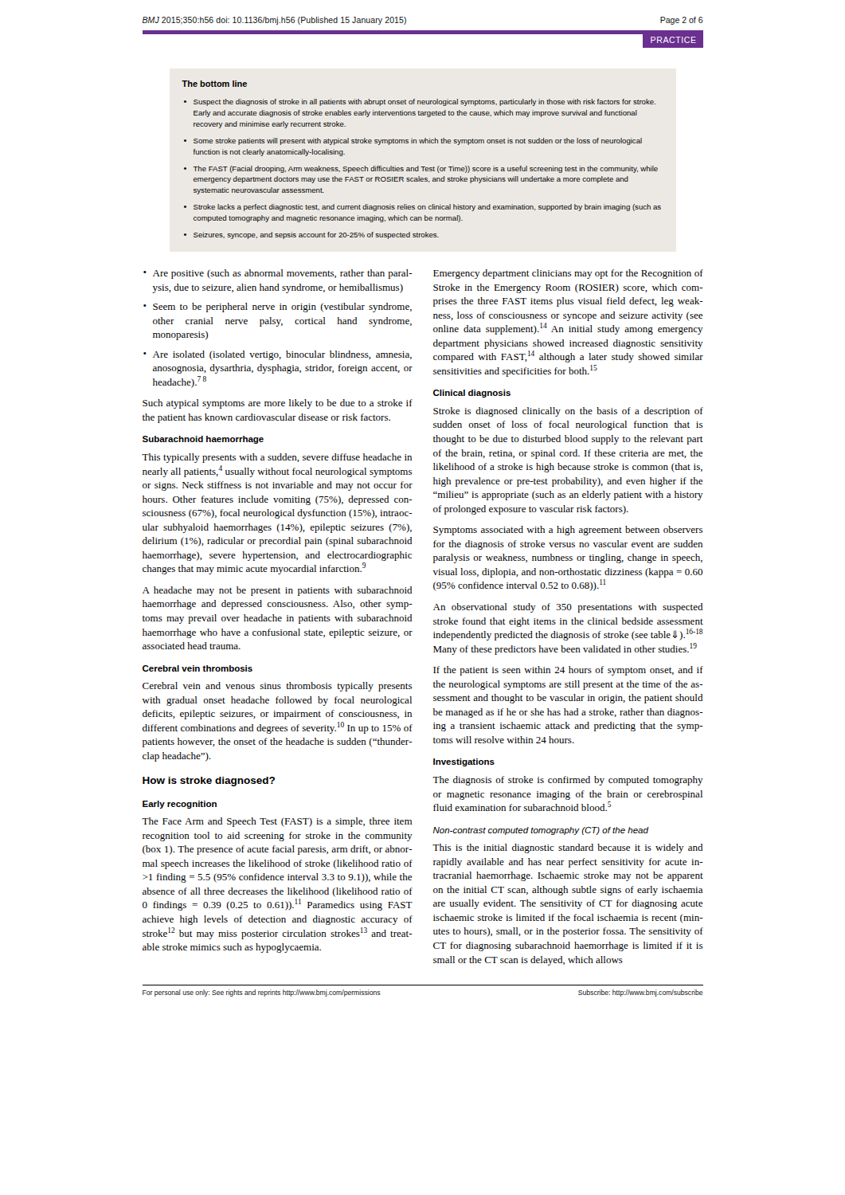BMJ 2015;350:h56 doi: 10.1136/bmj.h56 (Published 15 January 2015)
Page 2 of 6
PRACTICE
The bottom line
Suspect the diagnosis of stroke in all patients with abrupt onset of neurological symptoms, particularly in those with risk factors for stroke. Early and accurate diagnosis of stroke enables early interventions targeted to the cause, which may improve survival and functional recovery and minimise early recurrent stroke.
Some stroke patients will present with atypical stroke symptoms in which the symptom onset is not sudden or the loss of neurological function is not clearly anatomically-localising.
The FAST (Facial drooping, Arm weakness, Speech difficulties and Test (or Time)) score is a useful screening test in the community, while emergency department doctors may use the FAST or ROSIER scales, and stroke physicians will undertake a more complete and systematic neurovascular assessment.
Stroke lacks a perfect diagnostic test, and current diagnosis relies on clinical history and examination, supported by brain imaging (such as computed tomography and magnetic resonance imaging, which can be normal).
Seizures, syncope, and sepsis account for 20-25% of suspected strokes.
Are positive (such as abnormal movements, rather than paralysis, due to seizure, alien hand syndrome, or hemiballismus)
Seem to be peripheral nerve in origin (vestibular syndrome, other cranial nerve palsy, cortical hand syndrome, monoparesis)
Are isolated (isolated vertigo, binocular blindness, amnesia, anosognosia, dysarthria, dysphagia, stridor, foreign accent, or headache).7 8
Such atypical symptoms are more likely to be due to a stroke if the patient has known cardiovascular disease or risk factors.
Subarachnoid haemorrhage
This typically presents with a sudden, severe diffuse headache in nearly all patients,4 usually without focal neurological symptoms or signs. Neck stiffness is not invariable and may not occur for hours. Other features include vomiting (75%), depressed consciousness (67%), focal neurological dysfunction (15%), intraocular subhyaloid haemorrhages (14%), epileptic seizures (7%), delirium (1%), radicular or precordial pain (spinal subarachnoid haemorrhage), severe hypertension, and electrocardiographic changes that may mimic acute myocardial infarction.9
A headache may not be present in patients with subarachnoid haemorrhage and depressed consciousness. Also, other symptoms may prevail over headache in patients with subarachnoid haemorrhage who have a confusional state, epileptic seizure, or associated head trauma.
Cerebral vein thrombosis
Cerebral vein and venous sinus thrombosis typically presents with gradual onset headache followed by focal neurological deficits, epileptic seizures, or impairment of consciousness, in different combinations and degrees of severity.10 In up to 15% of patients however, the onset of the headache is sudden (“thunderclap headache”).
How is stroke diagnosed?
Early recognition
The Face Arm and Speech Test (FAST) is a simple, three item recognition tool to aid screening for stroke in the community (box 1). The presence of acute facial paresis, arm drift, or abnormal speech increases the likelihood of stroke (likelihood ratio of >1 finding = 5.5 (95% confidence interval 3.3 to 9.1)), while the absence of all three decreases the likelihood (likelihood ratio of 0 findings = 0.39 (0.25 to 0.61)).11 Paramedics using FAST achieve high levels of detection and diagnostic accuracy of stroke12 but may miss posterior circulation strokes13 and treatable stroke mimics such as hypoglycaemia.
Emergency department clinicians may opt for the Recognition of Stroke in the Emergency Room (ROSIER) score, which comprises the three FAST items plus visual field defect, leg weakness, loss of consciousness or syncope and seizure activity (see online data supplement).14 An initial study among emergency department physicians showed increased diagnostic sensitivity compared with FAST,14 although a later study showed similar sensitivities and specificities for both.15
Clinical diagnosis
Stroke is diagnosed clinically on the basis of a description of sudden onset of loss of focal neurological function that is thought to be due to disturbed blood supply to the relevant part of the brain, retina, or spinal cord. If these criteria are met, the likelihood of a stroke is high because stroke is common (that is, high prevalence or pre-test probability), and even higher if the “milieu” is appropriate (such as an elderly patient with a history of prolonged exposure to vascular risk factors).
Symptoms associated with a high agreement between observers for the diagnosis of stroke versus no vascular event are sudden paralysis or weakness, numbness or tingling, change in speech, visual loss, diplopia, and non-orthostatic dizziness (kappa = 0.60 (95% confidence interval 0.52 to 0.68)).11
An observational study of 350 presentations with suspected stroke found that eight items in the clinical bedside assessment independently predicted the diagnosis of stroke (see table⇓).16-18 Many of these predictors have been validated in other studies.19
If the patient is seen within 24 hours of symptom onset, and if the neurological symptoms are still present at the time of the assessment and thought to be vascular in origin, the patient should be managed as if he or she has had a stroke, rather than diagnosing a transient ischaemic attack and predicting that the symptoms will resolve within 24 hours.
Investigations
The diagnosis of stroke is confirmed by computed tomography or magnetic resonance imaging of the brain or cerebrospinal fluid examination for subarachnoid blood.5
Non-contrast computed tomography (CT) of the head
This is the initial diagnostic standard because it is widely and rapidly available and has near perfect sensitivity for acute intracranial haemorrhage. Ischaemic stroke may not be apparent on the initial CT scan, although subtle signs of early ischaemia are usually evident. The sensitivity of CT for diagnosing acute ischaemic stroke is limited if the focal ischaemia is recent (minutes to hours), small, or in the posterior fossa. The sensitivity of CT for diagnosing subarachnoid haemorrhage is limited if it is small or the CT scan is delayed, which allows
For personal use only: See rights and reprints http://www.bmj.com/permissions
Subscribe: http://www.bmj.com/subscribe